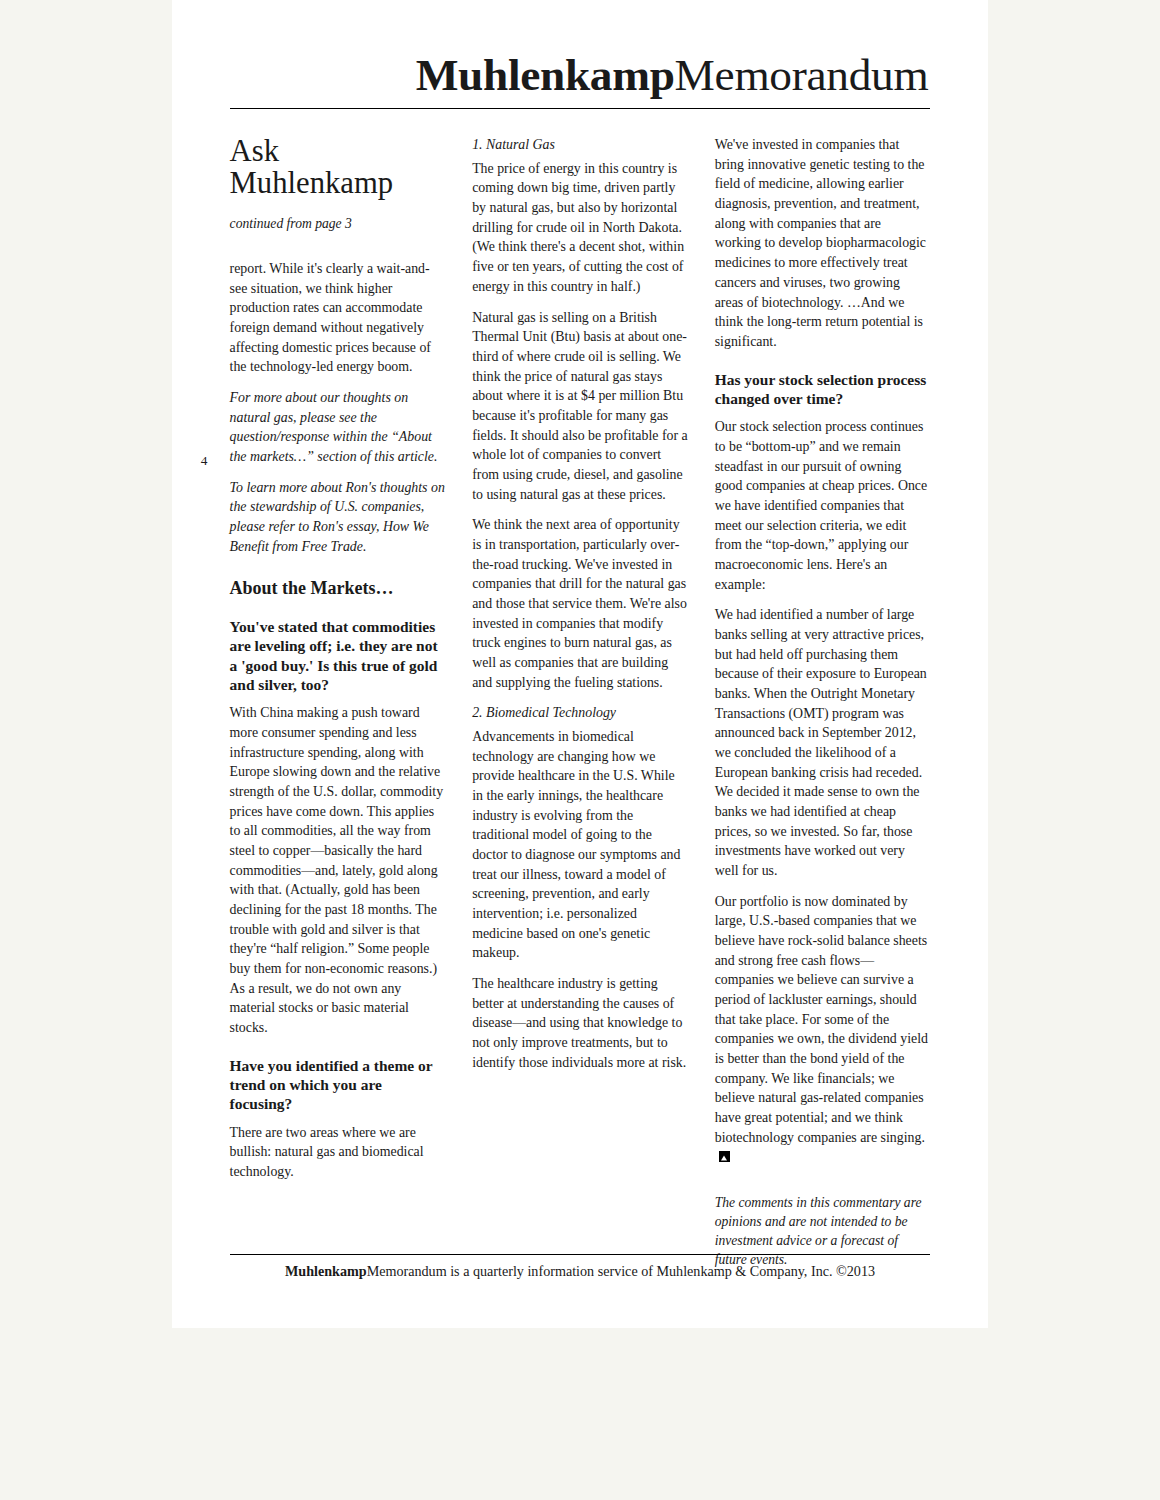Muhlenkamp Memorandum
4
Ask Muhlenkamp
continued from page 3
report. While it's clearly a wait-and-see situation, we think higher production rates can accommodate foreign demand without negatively affecting domestic prices because of the technology-led energy boom.
For more about our thoughts on natural gas, please see the question/response within the “About the markets…” section of this article.
To learn more about Ron's thoughts on the stewardship of U.S. companies, please refer to Ron's essay, How We Benefit from Free Trade.
About the Markets…
You've stated that commodities are leveling off; i.e. they are not a 'good buy.' Is this true of gold and silver, too?
With China making a push toward more consumer spending and less infrastructure spending, along with Europe slowing down and the relative strength of the U.S. dollar, commodity prices have come down. This applies to all commodities, all the way from steel to copper—basically the hard commodities—and, lately, gold along with that. (Actually, gold has been declining for the past 18 months. The trouble with gold and silver is that they're “half religion.” Some people buy them for non-economic reasons.) As a result, we do not own any material stocks or basic material stocks.
Have you identified a theme or trend on which you are focusing?
There are two areas where we are bullish: natural gas and biomedical technology.
1. Natural Gas
The price of energy in this country is coming down big time, driven partly by natural gas, but also by horizontal drilling for crude oil in North Dakota. (We think there's a decent shot, within five or ten years, of cutting the cost of energy in this country in half.)
Natural gas is selling on a British Thermal Unit (Btu) basis at about one-third of where crude oil is selling. We think the price of natural gas stays about where it is at $4 per million Btu because it's profitable for many gas fields. It should also be profitable for a whole lot of companies to convert from using crude, diesel, and gasoline to using natural gas at these prices.
We think the next area of opportunity is in transportation, particularly over-the-road trucking. We've invested in companies that drill for the natural gas and those that service them. We're also invested in companies that modify truck engines to burn natural gas, as well as companies that are building and supplying the fueling stations.
2. Biomedical Technology
Advancements in biomedical technology are changing how we provide healthcare in the U.S. While in the early innings, the healthcare industry is evolving from the traditional model of going to the doctor to diagnose our symptoms and treat our illness, toward a model of screening, prevention, and early intervention; i.e. personalized medicine based on one's genetic makeup.
The healthcare industry is getting better at understanding the causes of disease—and using that knowledge to not only improve treatments, but to identify those individuals more at risk.
We've invested in companies that bring innovative genetic testing to the field of medicine, allowing earlier diagnosis, prevention, and treatment, along with companies that are working to develop biopharmacologic medicines to more effectively treat cancers and viruses, two growing areas of biotechnology. …And we think the long-term return potential is significant.
Has your stock selection process changed over time?
Our stock selection process continues to be “bottom-up” and we remain steadfast in our pursuit of owning good companies at cheap prices. Once we have identified companies that meet our selection criteria, we edit from the “top-down,” applying our macroeconomic lens. Here's an example:
We had identified a number of large banks selling at very attractive prices, but had held off purchasing them because of their exposure to European banks. When the Outright Monetary Transactions (OMT) program was announced back in September 2012, we concluded the likelihood of a European banking crisis had receded. We decided it made sense to own the banks we had identified at cheap prices, so we invested. So far, those investments have worked out very well for us.
Our portfolio is now dominated by large, U.S.-based companies that we believe have rock-solid balance sheets and strong free cash flows—companies we believe can survive a period of lackluster earnings, should that take place. For some of the companies we own, the dividend yield is better than the bond yield of the company. We like financials; we believe natural gas-related companies have great potential; and we think biotechnology companies are singing.
The comments in this commentary are opinions and are not intended to be investment advice or a forecast of future events.
Muhlenkamp Memorandum is a quarterly information service of Muhlenkamp & Company, Inc. ©2013